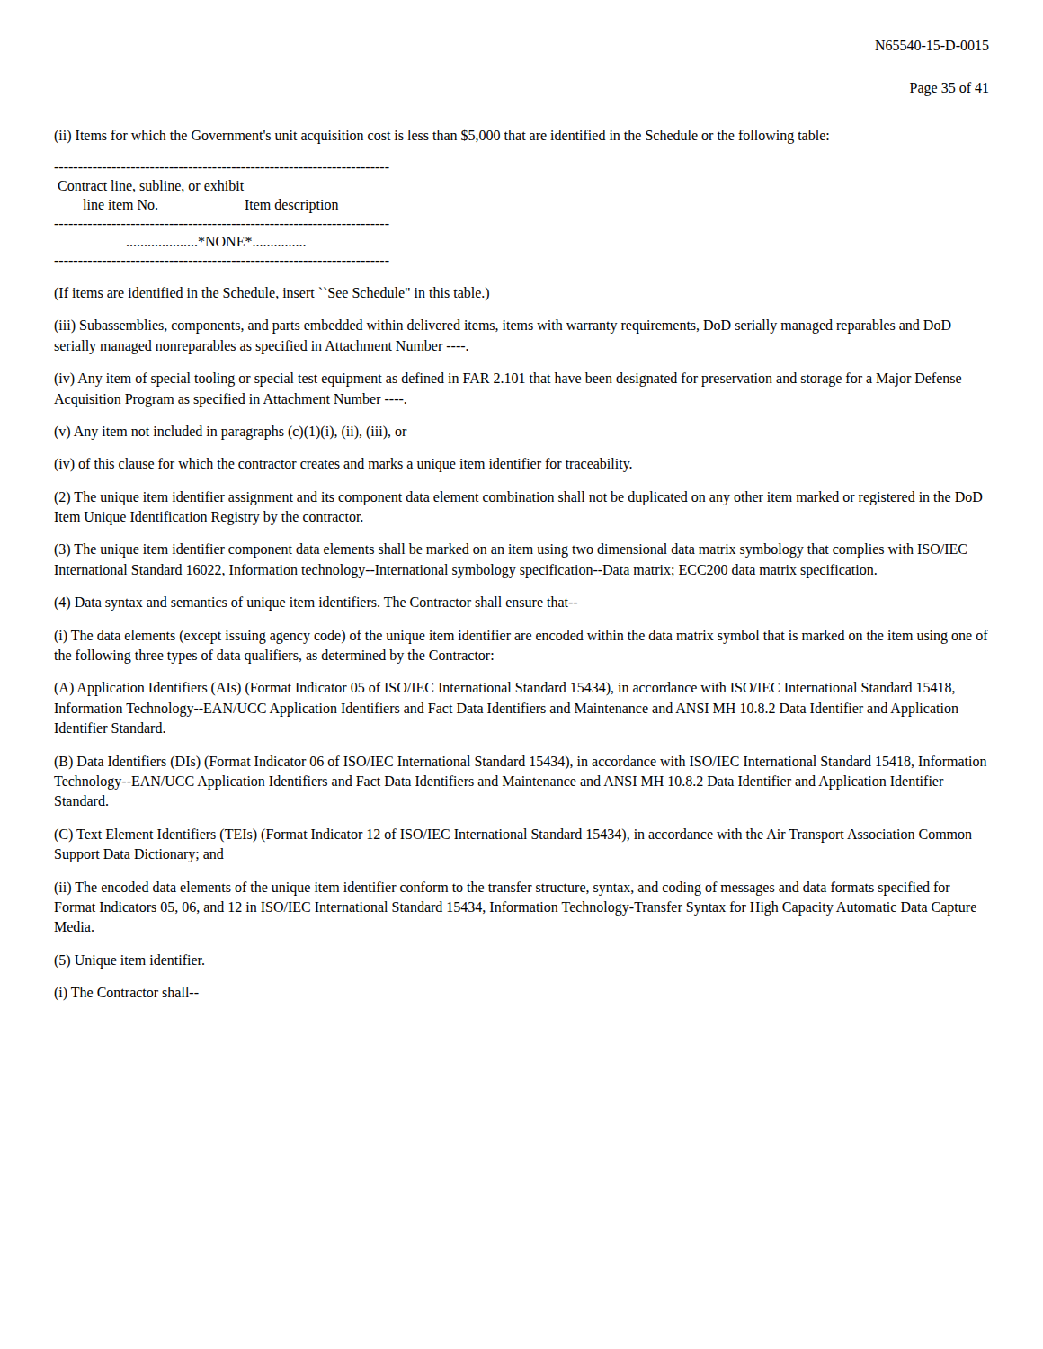N65540-15-D-0015
Page 35 of 41
(ii) Items for which the Government's unit acquisition cost is less than $5,000 that are identified in the Schedule or the following table:
---------------------------------------------------------------------- Contract line, subline, or exhibit line item No. Item description ---------------------------------------------------------------------- ....................*NONE*............... ----------------------------------------------------------------------
(If items are identified in the Schedule, insert ``See Schedule" in this table.)
(iii) Subassemblies, components, and parts embedded within delivered items, items with warranty requirements, DoD serially managed reparables and DoD serially managed nonreparables as specified in Attachment Number ----.
(iv) Any item of special tooling or special test equipment as defined in FAR 2.101 that have been designated for preservation and storage for a Major Defense Acquisition Program as specified in Attachment Number ----.
(v) Any item not included in paragraphs (c)(1)(i), (ii), (iii), or
(iv) of this clause for which the contractor creates and marks a unique item identifier for traceability.
(2) The unique item identifier assignment and its component data element combination shall not be duplicated on any other item marked or registered in the DoD Item Unique Identification Registry by the contractor.
(3) The unique item identifier component data elements shall be marked on an item using two dimensional data matrix symbology that complies with ISO/IEC International Standard 16022, Information technology--International symbology specification--Data matrix; ECC200 data matrix specification.
(4) Data syntax and semantics of unique item identifiers. The Contractor shall ensure that--
(i) The data elements (except issuing agency code) of the unique item identifier are encoded within the data matrix symbol that is marked on the item using one of the following three types of data qualifiers, as determined by the Contractor:
(A) Application Identifiers (AIs) (Format Indicator 05 of ISO/IEC International Standard 15434), in accordance with ISO/IEC International Standard 15418, Information Technology--EAN/UCC Application Identifiers and Fact Data Identifiers and Maintenance and ANSI MH 10.8.2 Data Identifier and Application Identifier Standard.
(B) Data Identifiers (DIs) (Format Indicator 06 of ISO/IEC International Standard 15434), in accordance with ISO/IEC International Standard 15418, Information Technology--EAN/UCC Application Identifiers and Fact Data Identifiers and Maintenance and ANSI MH 10.8.2 Data Identifier and Application Identifier Standard.
(C) Text Element Identifiers (TEIs) (Format Indicator 12 of ISO/IEC International Standard 15434), in accordance with the Air Transport Association Common Support Data Dictionary; and
(ii) The encoded data elements of the unique item identifier conform to the transfer structure, syntax, and coding of messages and data formats specified for Format Indicators 05, 06, and 12 in ISO/IEC International Standard 15434, Information Technology-Transfer Syntax for High Capacity Automatic Data Capture Media.
(5) Unique item identifier.
(i) The Contractor shall--